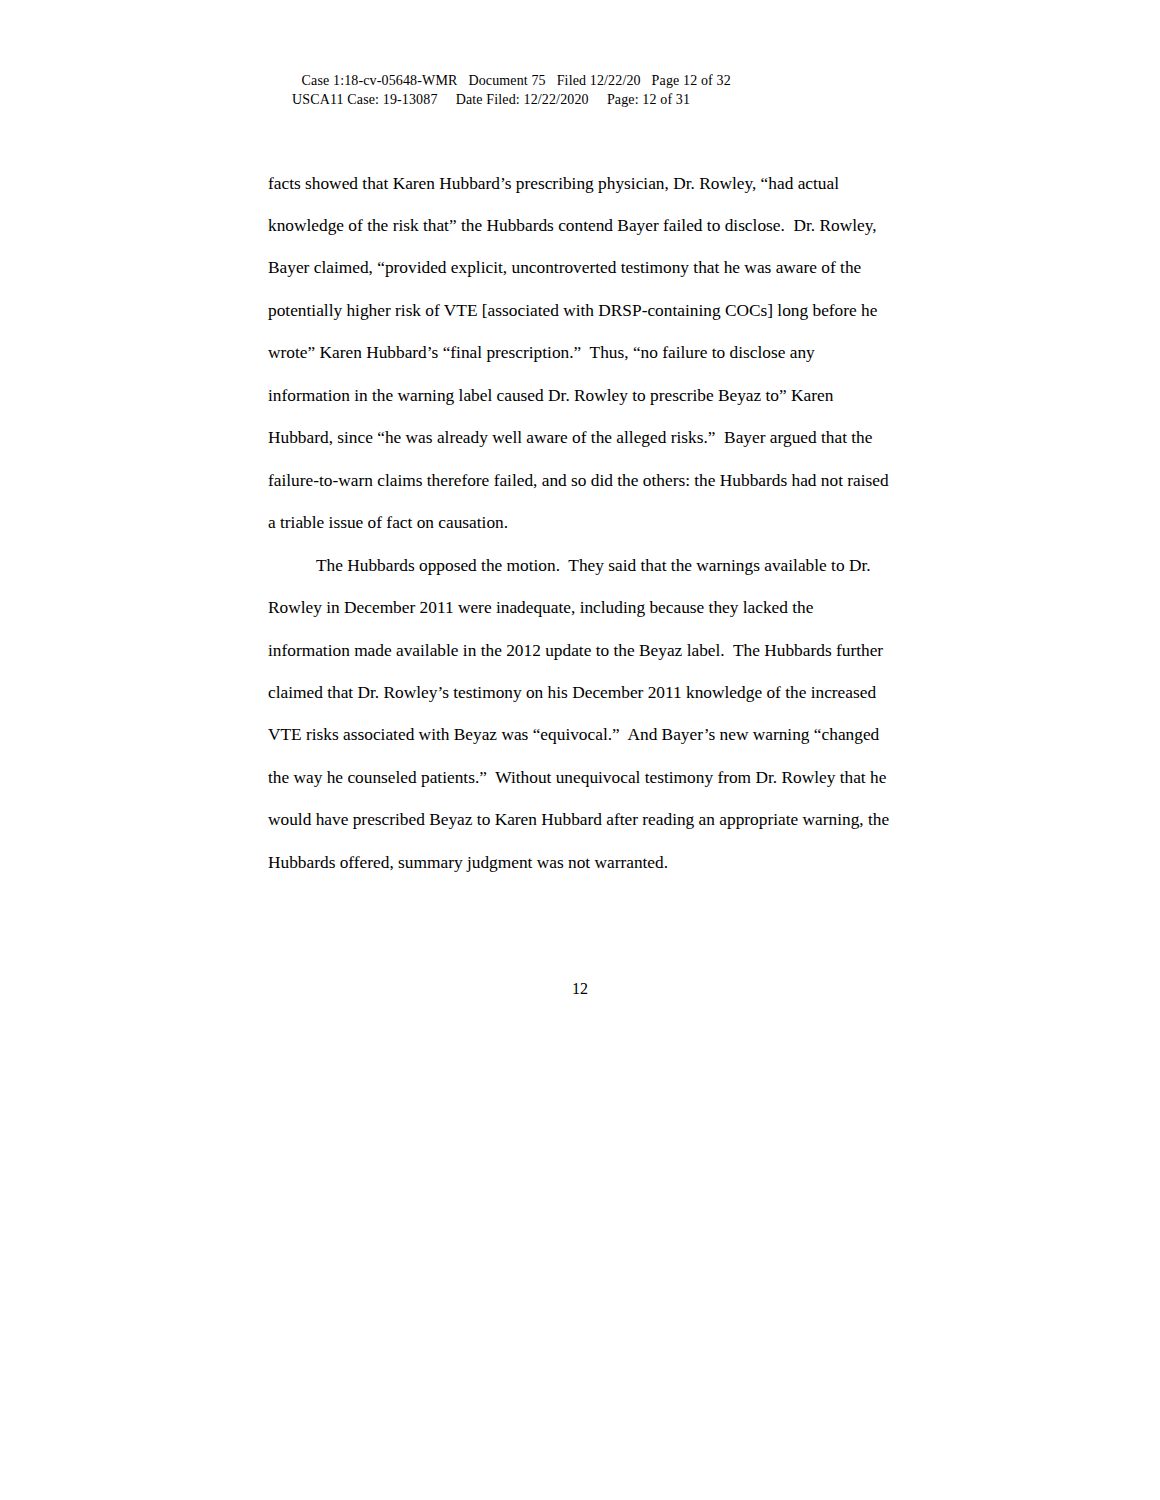Case 1:18-cv-05648-WMR Document 75 Filed 12/22/20 Page 12 of 32
USCA11 Case: 19-13087 Date Filed: 12/22/2020 Page: 12 of 31
facts showed that Karen Hubbard’s prescribing physician, Dr. Rowley, “had actual knowledge of the risk that” the Hubbards contend Bayer failed to disclose. Dr. Rowley, Bayer claimed, “provided explicit, uncontroverted testimony that he was aware of the potentially higher risk of VTE [associated with DRSP-containing COCs] long before he wrote” Karen Hubbard’s “final prescription.” Thus, “no failure to disclose any information in the warning label caused Dr. Rowley to prescribe Beyaz to” Karen Hubbard, since “he was already well aware of the alleged risks.” Bayer argued that the failure-to-warn claims therefore failed, and so did the others: the Hubbards had not raised a triable issue of fact on causation.
The Hubbards opposed the motion. They said that the warnings available to Dr. Rowley in December 2011 were inadequate, including because they lacked the information made available in the 2012 update to the Beyaz label. The Hubbards further claimed that Dr. Rowley’s testimony on his December 2011 knowledge of the increased VTE risks associated with Beyaz was “equivocal.” And Bayer’s new warning “changed the way he counseled patients.” Without unequivocal testimony from Dr. Rowley that he would have prescribed Beyaz to Karen Hubbard after reading an appropriate warning, the Hubbards offered, summary judgment was not warranted.
12